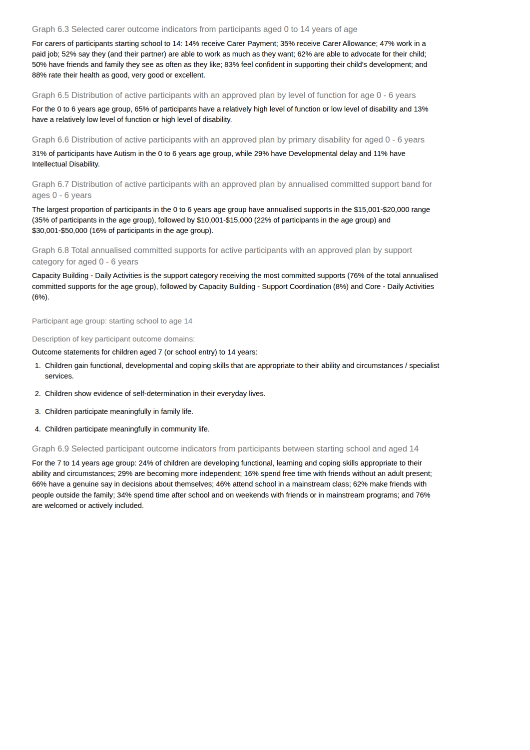Graph 6.3 Selected carer outcome indicators from participants aged 0 to 14 years of age
For carers of participants starting school to 14: 14% receive Carer Payment; 35% receive Carer Allowance; 47% work in a paid job; 52% say they (and their partner) are able to work as much as they want; 62% are able to advocate for their child; 50% have friends and family they see as often as they like; 83% feel confident in supporting their child's development; and 88% rate their health as good, very good or excellent.
Graph 6.5 Distribution of active participants with an approved plan by level of function for age 0 - 6 years
For the 0 to 6 years age group, 65% of participants have a relatively high level of function or low level of disability and 13% have a relatively low level of function or high level of disability.
Graph 6.6 Distribution of active participants with an approved plan by primary disability for aged 0 - 6 years
31% of participants have Autism in the 0 to 6 years age group, while 29% have Developmental delay and 11% have Intellectual Disability.
Graph 6.7 Distribution of active participants with an approved plan by annualised committed support band for ages 0 - 6 years
The largest proportion of participants in the 0 to 6 years age group have annualised supports in the $15,001-$20,000 range (35% of participants in the age group), followed by $10,001-$15,000 (22% of participants in the age group) and $30,001-$50,000 (16% of participants in the age group).
Graph 6.8 Total annualised committed supports for active participants with an approved plan by support category for aged 0 - 6 years
Capacity Building - Daily Activities is the support category receiving the most committed supports (76% of the total annualised committed supports for the age group), followed by Capacity Building - Support Coordination (8%) and Core - Daily Activities (6%).
Participant age group: starting school to age 14
Description of key participant outcome domains:
Outcome statements for children aged 7 (or school entry) to 14 years:
Children gain functional, developmental and coping skills that are appropriate to their ability and circumstances / specialist services.
Children show evidence of self-determination in their everyday lives.
Children participate meaningfully in family life.
Children participate meaningfully in community life.
Graph 6.9 Selected participant outcome indicators from participants between starting school and aged 14
For the 7 to 14 years age group: 24% of children are developing functional, learning and coping skills appropriate to their ability and circumstances; 29% are becoming more independent; 16% spend free time with friends without an adult present; 66% have a genuine say in decisions about themselves; 46% attend school in a mainstream class; 62% make friends with people outside the family; 34% spend time after school and on weekends with friends or in mainstream programs; and 76% are welcomed or actively included.